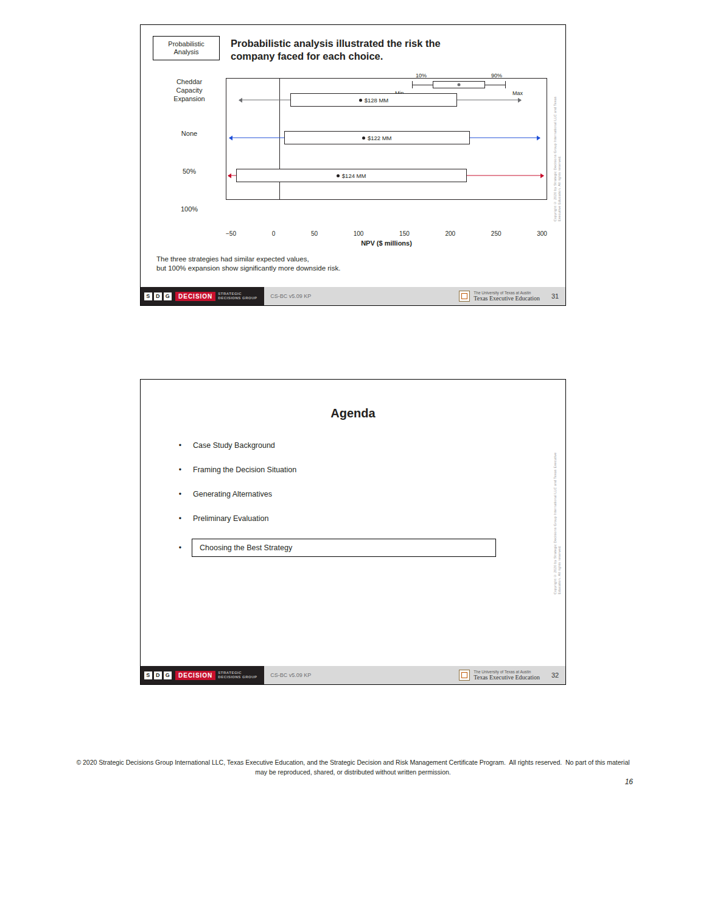Probabilistic
Analysis
Probabilistic analysis illustrated the risk the
company faced for each choice.
10% 90%
Min Max
Exp. value ↗
Cheddar
Capacity
Expansion
None
50%
100%
$128 MM
$122 MM
$124 MM
−50050100150200250300
NPV ($ millions)
The three strategies had similar expected values,
but 100% expansion show significantly more downside risk.
Copyright © 2020 by Strategic Decisions Group International LLC and Texas Executive Education. All rights reserved.
SDG DECISION STRATEGIC DECISIONS GROUP
CS-BC v5.09 KP
The University of Texas at Austin
Texas Executive Education
31
Agenda
•Case Study Background
•Framing the Decision Situation
•Generating Alternatives
•Preliminary Evaluation
•Choosing the Best Strategy
Copyright © 2020 by Strategic Decisions Group International LLC and Texas Executive Education. All rights reserved.
SDG DECISION STRATEGIC DECISIONS GROUP
CS-BC v5.09 KP
The University of Texas at Austin
Texas Executive Education
32
© 2020 Strategic Decisions Group International LLC, Texas Executive Education, and the Strategic Decision and Risk Management Certificate Program. All rights reserved. No part of this material may be reproduced, shared, or distributed without written permission. 16